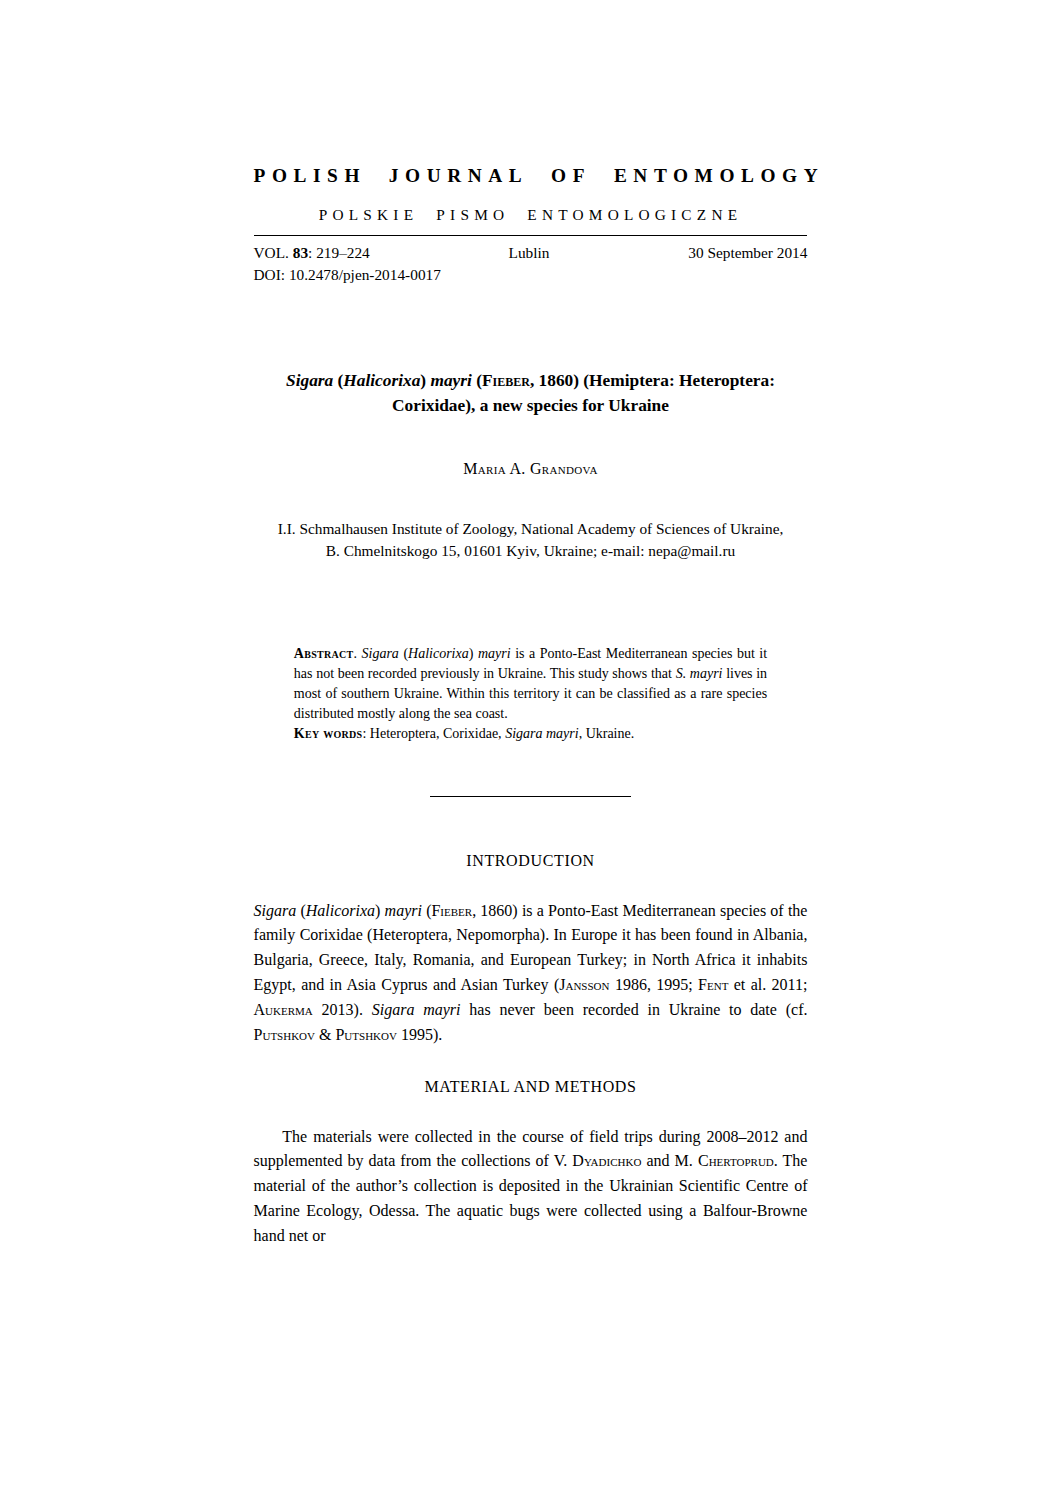POLISH JOURNAL OF ENTOMOLOGY
POLSKIE PISMO ENTOMOLOGICZNE
VOL. 83: 219–224
Lublin
30 September 2014
DOI: 10.2478/pjen-2014-0017
Sigara (Halicorixa) mayri (Fieber, 1860) (Hemiptera: Heteroptera:
Corixidae), a new species for Ukraine
Maria A. Grandova
I.I. Schmalhausen Institute of Zoology, National Academy of Sciences of Ukraine,
B. Chmelnitskogo 15, 01601 Kyiv, Ukraine; e-mail: nepa@mail.ru
Abstract. Sigara (Halicorixa) mayri is a Ponto-East Mediterranean species but it has not been recorded previously in Ukraine. This study shows that S. mayri lives in most of southern Ukraine. Within this territory it can be classified as a rare species distributed mostly along the sea coast.
Key words: Heteroptera, Corixidae, Sigara mayri, Ukraine.
INTRODUCTION
Sigara (Halicorixa) mayri (Fieber, 1860) is a Ponto-East Mediterranean species of the family Corixidae (Heteroptera, Nepomorpha). In Europe it has been found in Albania, Bulgaria, Greece, Italy, Romania, and European Turkey; in North Africa it inhabits Egypt, and in Asia Cyprus and Asian Turkey (Jansson 1986, 1995; Fent et al. 2011; Aukerma 2013). Sigara mayri has never been recorded in Ukraine to date (cf. Putshkov & Putshkov 1995).
MATERIAL AND METHODS
The materials were collected in the course of field trips during 2008–2012 and supplemented by data from the collections of V. Dyadichko and M. Chertoprud. The material of the author’s collection is deposited in the Ukrainian Scientific Centre of Marine Ecology, Odessa. The aquatic bugs were collected using a Balfour-Browne hand net or